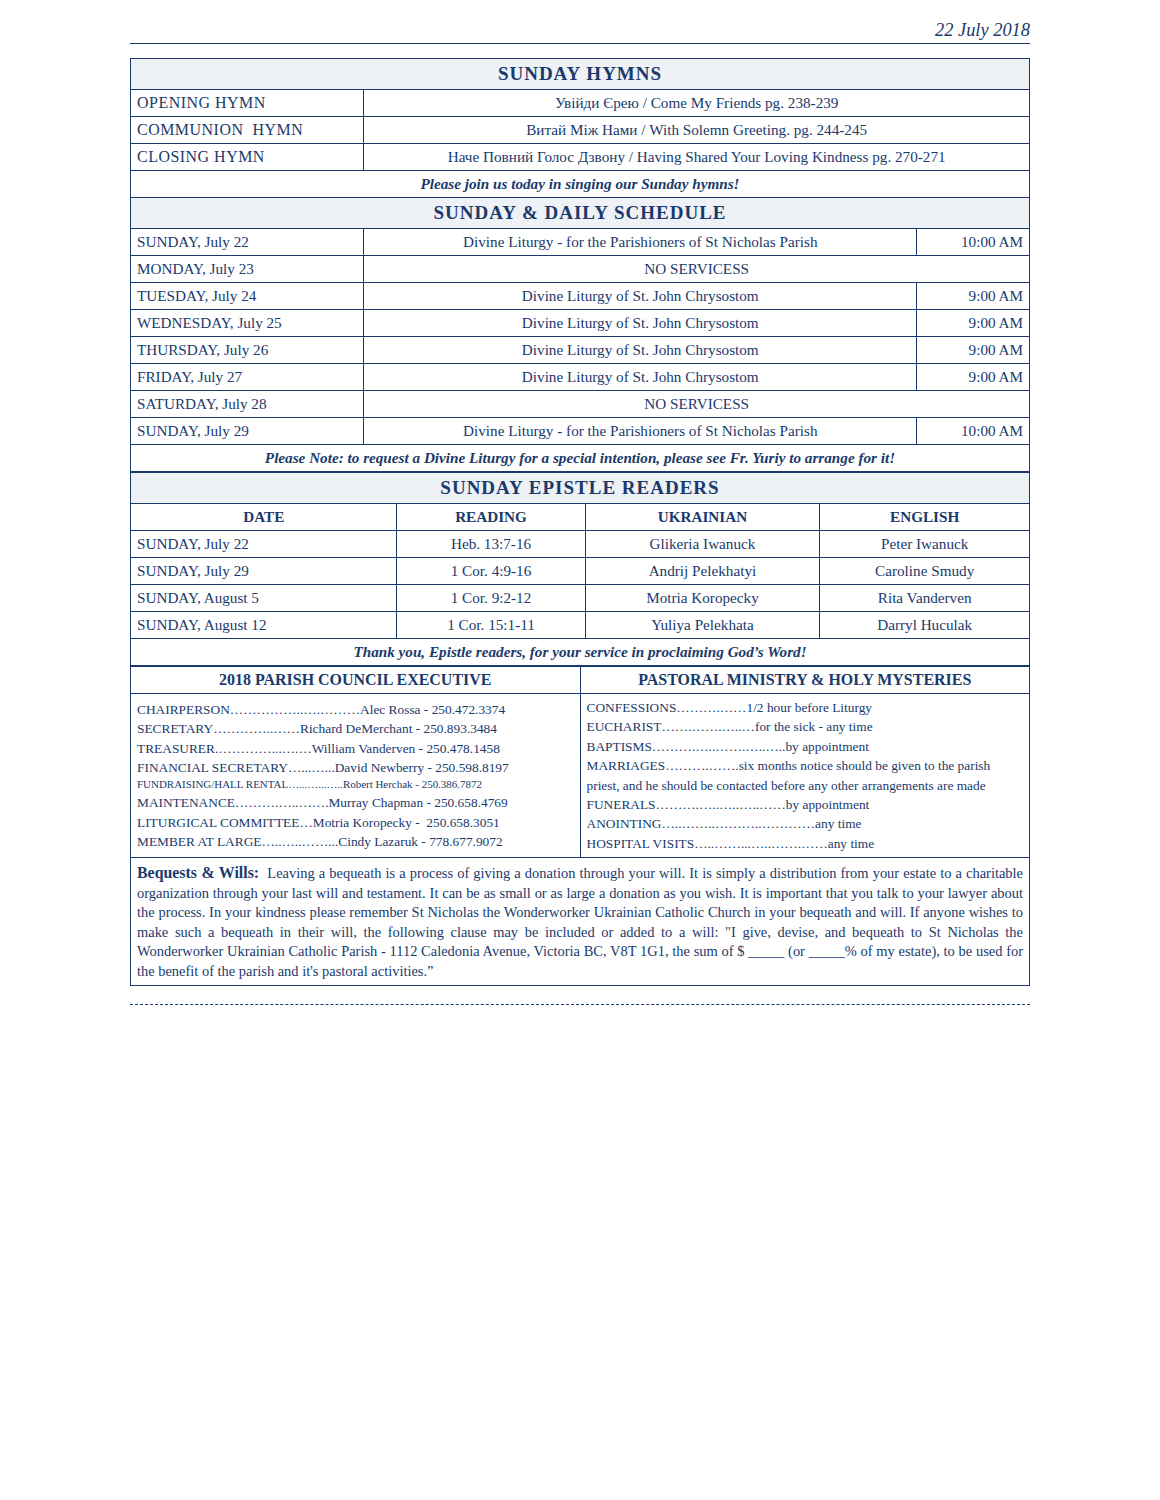22 July 2018
| SUNDAY HYMNS |
| OPENING HYMN | Увійди Єрею / Come My Friends pg. 238-239 |
| COMMUNION HYMN | Витай Між Нами / With Solemn Greeting. pg. 244-245 |
| CLOSING HYMN | Наче Повний Голос Дзвону / Having Shared Your Loving Kindness pg. 270-271 |
| Please join us today in singing our Sunday hymns! |
| SUNDAY & DAILY SCHEDULE |
| SUNDAY, July 22 | Divine Liturgy - for the Parishioners of St Nicholas Parish | 10:00 AM |
| MONDAY, July 23 | NO SERVICESS |
| TUESDAY, July 24 | Divine Liturgy of St. John Chrysostom | 9:00 AM |
| WEDNESDAY, July 25 | Divine Liturgy of St. John Chrysostom | 9:00 AM |
| THURSDAY, July 26 | Divine Liturgy of St. John Chrysostom | 9:00 AM |
| FRIDAY, July 27 | Divine Liturgy of St. John Chrysostom | 9:00 AM |
| SATURDAY, July 28 | NO SERVICESS |
| SUNDAY, July 29 | Divine Liturgy - for the Parishioners of St Nicholas Parish | 10:00 AM |
| Please Note: to request a Divine Liturgy for a special intention, please see Fr. Yuriy to arrange for it! |
| SUNDAY EPISTLE READERS |
| DATE | READING | UKRAINIAN | ENGLISH |
| SUNDAY, July 22 | Heb. 13:7-16 | Glikeria Iwanuck | Peter Iwanuck |
| SUNDAY, July 29 | 1 Cor. 4:9-16 | Andrij Pelekhatyi | Caroline Smudy |
| SUNDAY, August 5 | 1 Cor. 9:2-12 | Motria Koropecky | Rita Vanderven |
| SUNDAY, August 12 | 1 Cor. 15:1-11 | Yuliya Pelekhata | Darryl Huculak |
| Thank you, Epistle readers, for your service in proclaiming God’s Word! |
| 2018 PARISH COUNCIL EXECUTIVE | PASTORAL MINISTRY & HOLY MYSTERIES |
| CHAIRPERSON……………..….………Alec Rossa - 250.472.3374 SECRETARY…………..……Richard DeMerchant - 250.893.3484 TREASURER.…………...….…William Vanderven - 250.478.1458 FINANCIAL SECRETARY…...…...David Newberry - 250.598.8197 FUNDRAISING/HALL RENTAL…...…...…..Robert Herchak - 250.386.7872 MAINTENANCE……….…..…….Murray Chapman - 250.658.4769 LITURGICAL COMMITTEE…Motria Koropecky - 250.658.3051 MEMBER AT LARGE…..…..……...Cindy Lazaruk - 778.677.9072 | CONFESSIONS……….……1/2 hour before Liturgy EUCHARIST…….…….…..…for the sick - any time BAPTISMS……….…..…….…..…..by appointment MARRIAGES……….…….six months notice should be given to the parish priest, and he should be contacted before any other arrangements are made FUNERALS……….…..…..…..……by appointment ANOINTING…..……..………..…………any time HOSPITAL VISITS…..……...…..…….……any time |
| Bequests & Wills: Leaving a bequeath is a process of giving a donation through your will. It is simply a distribution from your estate to a charitable organization through your last will and testament. It can be as small or as large a donation as you wish. It is important that you talk to your lawyer about the process. In your kindness please remember St Nicholas the Wonderworker Ukrainian Catholic Church in your bequeath and will. If anyone wishes to make such a bequeath in their will, the following clause may be included or added to a will: "I give, devise, and bequeath to St Nicholas the Wonderworker Ukrainian Catholic Parish - 1112 Caledonia Avenue, Victoria BC, V8T 1G1, the sum of $ _____ (or _____% of my estate), to be used for the benefit of the parish and it's pastoral activities.” |
=======================================================================================================